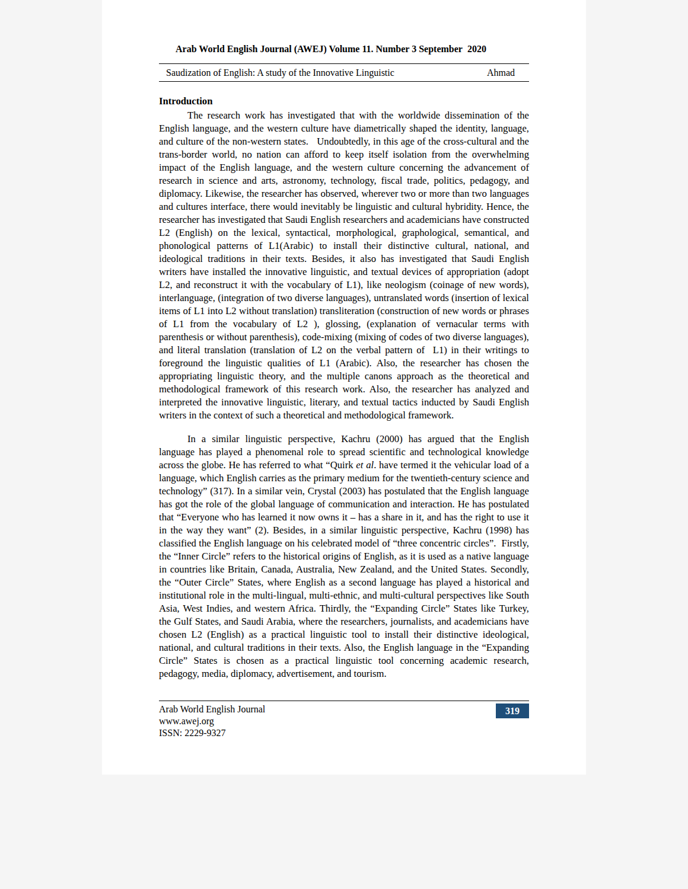Arab World English Journal (AWEJ) Volume 11. Number 3 September 2020
Saudization of English: A study of the Innovative Linguistic Ahmad
Introduction
The research work has investigated that with the worldwide dissemination of the English language, and the western culture have diametrically shaped the identity, language, and culture of the non-western states. Undoubtedly, in this age of the cross-cultural and the trans-border world, no nation can afford to keep itself isolation from the overwhelming impact of the English language, and the western culture concerning the advancement of research in science and arts, astronomy, technology, fiscal trade, politics, pedagogy, and diplomacy. Likewise, the researcher has observed, wherever two or more than two languages and cultures interface, there would inevitably be linguistic and cultural hybridity. Hence, the researcher has investigated that Saudi English researchers and academicians have constructed L2 (English) on the lexical, syntactical, morphological, graphological, semantical, and phonological patterns of L1(Arabic) to install their distinctive cultural, national, and ideological traditions in their texts. Besides, it also has investigated that Saudi English writers have installed the innovative linguistic, and textual devices of appropriation (adopt L2, and reconstruct it with the vocabulary of L1), like neologism (coinage of new words), interlanguage, (integration of two diverse languages), untranslated words (insertion of lexical items of L1 into L2 without translation) transliteration (construction of new words or phrases of L1 from the vocabulary of L2 ), glossing, (explanation of vernacular terms with parenthesis or without parenthesis), code-mixing (mixing of codes of two diverse languages), and literal translation (translation of L2 on the verbal pattern of L1) in their writings to foreground the linguistic qualities of L1 (Arabic). Also, the researcher has chosen the appropriating linguistic theory, and the multiple canons approach as the theoretical and methodological framework of this research work. Also, the researcher has analyzed and interpreted the innovative linguistic, literary, and textual tactics inducted by Saudi English writers in the context of such a theoretical and methodological framework.
In a similar linguistic perspective, Kachru (2000) has argued that the English language has played a phenomenal role to spread scientific and technological knowledge across the globe. He has referred to what “Quirk et al. have termed it the vehicular load of a language, which English carries as the primary medium for the twentieth-century science and technology” (317). In a similar vein, Crystal (2003) has postulated that the English language has got the role of the global language of communication and interaction. He has postulated that “Everyone who has learned it now owns it – has a share in it, and has the right to use it in the way they want” (2). Besides, in a similar linguistic perspective, Kachru (1998) has classified the English language on his celebrated model of “three concentric circles”. Firstly, the “Inner Circle” refers to the historical origins of English, as it is used as a native language in countries like Britain, Canada, Australia, New Zealand, and the United States. Secondly, the “Outer Circle” States, where English as a second language has played a historical and institutional role in the multi-lingual, multi-ethnic, and multi-cultural perspectives like South Asia, West Indies, and western Africa. Thirdly, the “Expanding Circle” States like Turkey, the Gulf States, and Saudi Arabia, where the researchers, journalists, and academicians have chosen L2 (English) as a practical linguistic tool to install their distinctive ideological, national, and cultural traditions in their texts. Also, the English language in the “Expanding Circle” States is chosen as a practical linguistic tool concerning academic research, pedagogy, media, diplomacy, advertisement, and tourism.
319
Arab World English Journal
www.awej.org
ISSN: 2229-9327